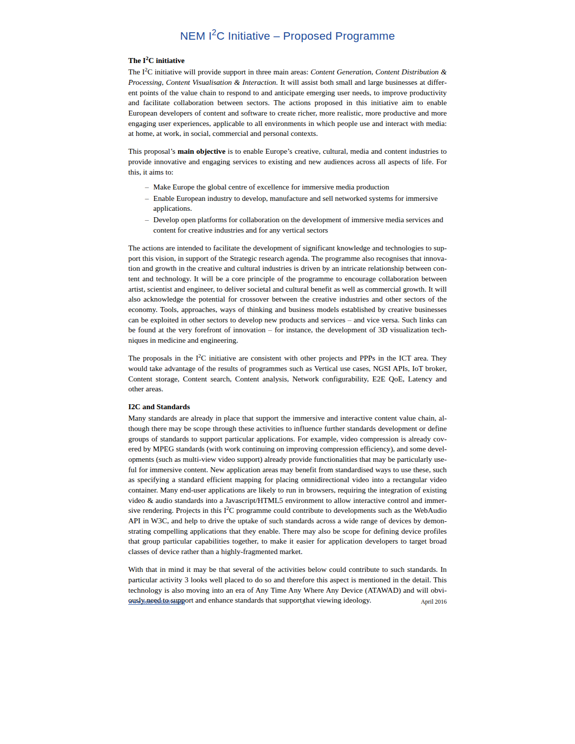NEM I2C Initiative – Proposed Programme
The I2C initiative
The I2C initiative will provide support in three main areas: Content Generation, Content Distribution & Processing, Content Visualisation & Interaction. It will assist both small and large businesses at different points of the value chain to respond to and anticipate emerging user needs, to improve productivity and facilitate collaboration between sectors. The actions proposed in this initiative aim to enable European developers of content and software to create richer, more realistic, more productive and more engaging user experiences, applicable to all environments in which people use and interact with media: at home, at work, in social, commercial and personal contexts.
This proposal’s main objective is to enable Europe’s creative, cultural, media and content industries to provide innovative and engaging services to existing and new audiences across all aspects of life. For this, it aims to:
Make Europe the global centre of excellence for immersive media production
Enable European industry to develop, manufacture and sell networked systems for immersive applications.
Develop open platforms for collaboration on the development of immersive media services and content for creative industries and for any vertical sectors
The actions are intended to facilitate the development of significant knowledge and technologies to support this vision, in support of the Strategic research agenda. The programme also recognises that innovation and growth in the creative and cultural industries is driven by an intricate relationship between content and technology. It will be a core principle of the programme to encourage collaboration between artist, scientist and engineer, to deliver societal and cultural benefit as well as commercial growth. It will also acknowledge the potential for crossover between the creative industries and other sectors of the economy. Tools, approaches, ways of thinking and business models established by creative businesses can be exploited in other sectors to develop new products and services – and vice versa. Such links can be found at the very forefront of innovation – for instance, the development of 3D visualization techniques in medicine and engineering.
The proposals in the I2C initiative are consistent with other projects and PPPs in the ICT area. They would take advantage of the results of programmes such as Vertical use cases, NGSI APIs, IoT broker, Content storage, Content search, Content analysis, Network configurability, E2E QoE, Latency and other areas.
I2C and Standards
Many standards are already in place that support the immersive and interactive content value chain, although there may be scope through these activities to influence further standards development or define groups of standards to support particular applications. For example, video compression is already covered by MPEG standards (with work continuing on improving compression efficiency), and some developments (such as multi-view video support) already provide functionalities that may be particularly useful for immersive content. New application areas may benefit from standardised ways to use these, such as specifying a standard efficient mapping for placing omnidirectional video into a rectangular video container. Many end-user applications are likely to run in browsers, requiring the integration of existing video & audio standards into a Javascript/HTML5 environment to allow interactive control and immersive rendering. Projects in this I2C programme could contribute to developments such as the WebAudio API in W3C, and help to drive the uptake of such standards across a wide range of devices by demonstrating compelling applications that they enable. There may also be scope for defining device profiles that group particular capabilities together, to make it easier for application developers to target broad classes of device rather than a highly-fragmented market.
With that in mind it may be that several of the activities below could contribute to such standards. In particular activity 3 looks well placed to do so and therefore this aspect is mentioned in the detail. This technology is also moving into an era of Any Time Any Where Any Device (ATAWAD) and will obviously need to support and enhance standards that support that viewing ideology.
www.nem-initiative.org 3 April 2016